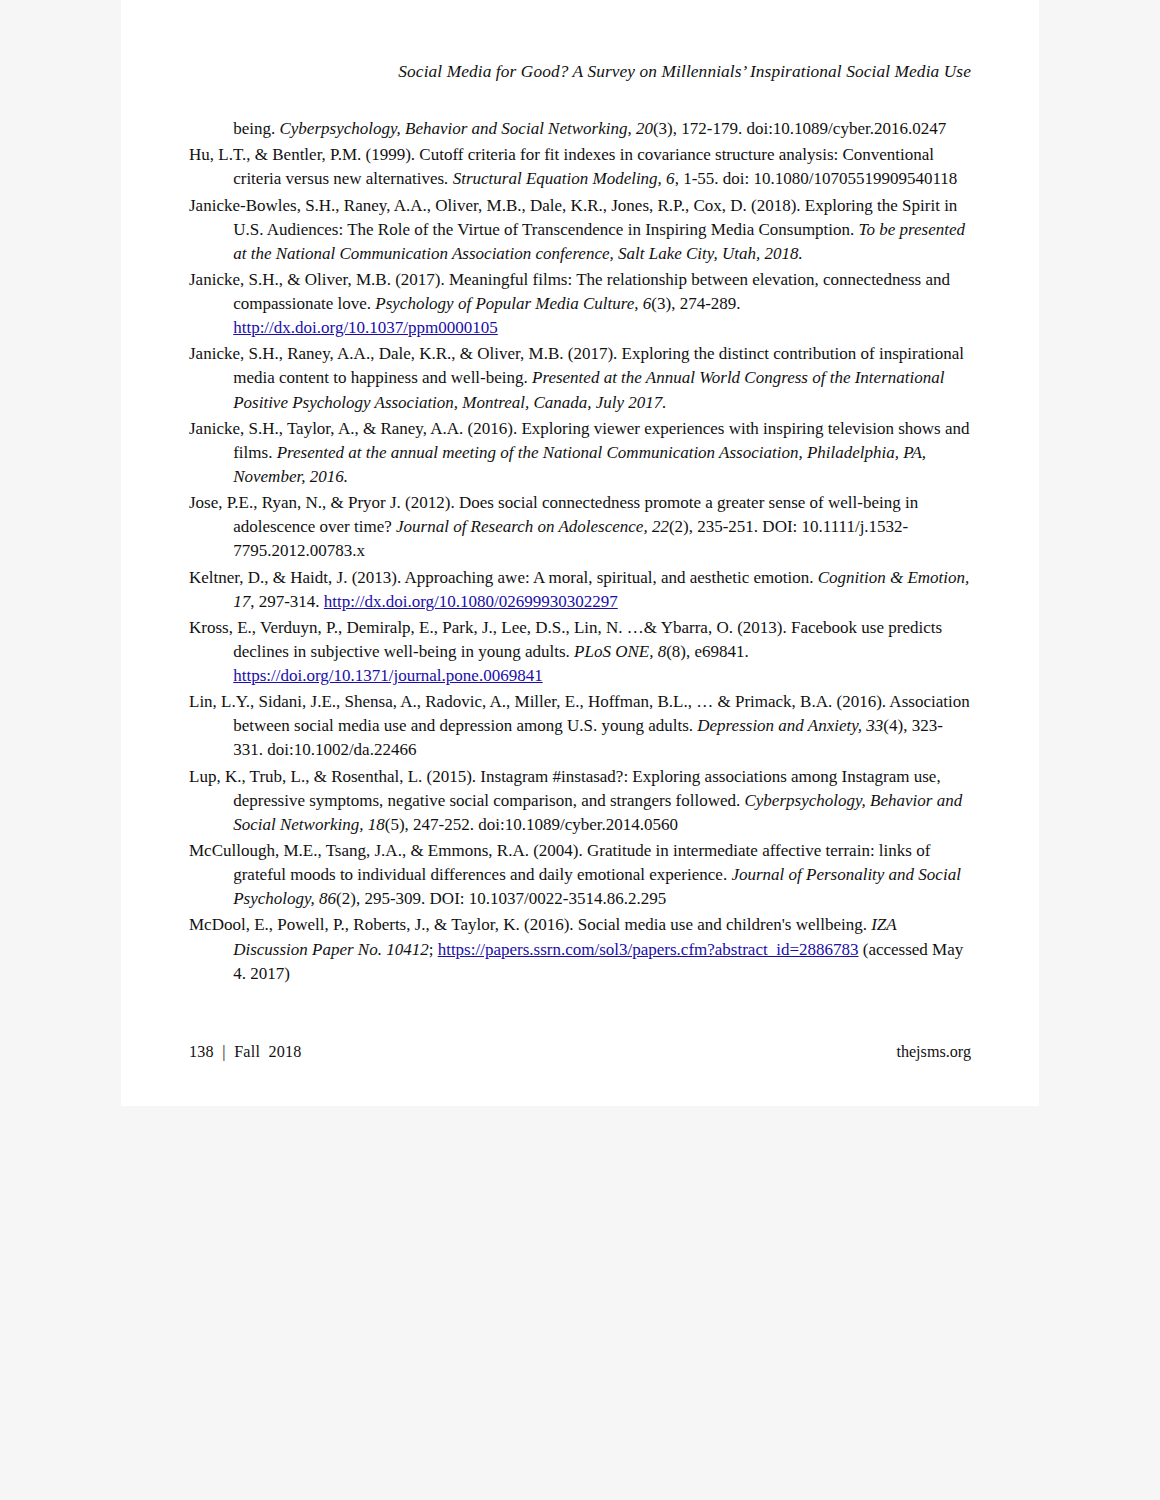Social Media for Good? A Survey on Millennials’ Inspirational Social Media Use
being. Cyberpsychology, Behavior and Social Networking, 20(3), 172-179. doi:10.1089/cyber.2016.0247
Hu, L.T., & Bentler, P.M. (1999). Cutoff criteria for fit indexes in covariance structure analysis: Conventional criteria versus new alternatives. Structural Equation Modeling, 6, 1-55. doi: 10.1080/10705519909540118
Janicke-Bowles, S.H., Raney, A.A., Oliver, M.B., Dale, K.R., Jones, R.P., Cox, D. (2018). Exploring the Spirit in U.S. Audiences: The Role of the Virtue of Transcendence in Inspiring Media Consumption. To be presented at the National Communication Association conference, Salt Lake City, Utah, 2018.
Janicke, S.H., & Oliver, M.B. (2017). Meaningful films: The relationship between elevation, connectedness and compassionate love. Psychology of Popular Media Culture, 6(3), 274-289. http://dx.doi.org/10.1037/ppm0000105
Janicke, S.H., Raney, A.A., Dale, K.R., & Oliver, M.B. (2017). Exploring the distinct contribution of inspirational media content to happiness and well-being. Presented at the Annual World Congress of the International Positive Psychology Association, Montreal, Canada, July 2017.
Janicke, S.H., Taylor, A., & Raney, A.A. (2016). Exploring viewer experiences with inspiring television shows and films. Presented at the annual meeting of the National Communication Association, Philadelphia, PA, November, 2016.
Jose, P.E., Ryan, N., & Pryor J. (2012). Does social connectedness promote a greater sense of well-being in adolescence over time? Journal of Research on Adolescence, 22(2), 235-251. DOI: 10.1111/j.1532-7795.2012.00783.x
Keltner, D., & Haidt, J. (2013). Approaching awe: A moral, spiritual, and aesthetic emotion. Cognition & Emotion, 17, 297-314. http://dx.doi.org/10.1080/02699930302297
Kross, E., Verduyn, P., Demiralp, E., Park, J., Lee, D.S., Lin, N. …& Ybarra, O. (2013). Facebook use predicts declines in subjective well-being in young adults. PLoS ONE, 8(8), e69841. https://doi.org/10.1371/journal.pone.0069841
Lin, L.Y., Sidani, J.E., Shensa, A., Radovic, A., Miller, E., Hoffman, B.L., … & Primack, B.A. (2016). Association between social media use and depression among U.S. young adults. Depression and Anxiety, 33(4), 323-331. doi:10.1002/da.22466
Lup, K., Trub, L., & Rosenthal, L. (2015). Instagram #instasad?: Exploring associations among Instagram use, depressive symptoms, negative social comparison, and strangers followed. Cyberpsychology, Behavior and Social Networking, 18(5), 247-252. doi:10.1089/cyber.2014.0560
McCullough, M.E., Tsang, J.A., & Emmons, R.A. (2004). Gratitude in intermediate affective terrain: links of grateful moods to individual differences and daily emotional experience. Journal of Personality and Social Psychology, 86(2), 295-309. DOI: 10.1037/0022-3514.86.2.295
McDool, E., Powell, P., Roberts, J., & Taylor, K. (2016). Social media use and children's wellbeing. IZA Discussion Paper No. 10412; https://papers.ssrn.com/sol3/papers.cfm?abstract_id=2886783 (accessed May 4. 2017)
138 | Fall 2018 thejsms.org